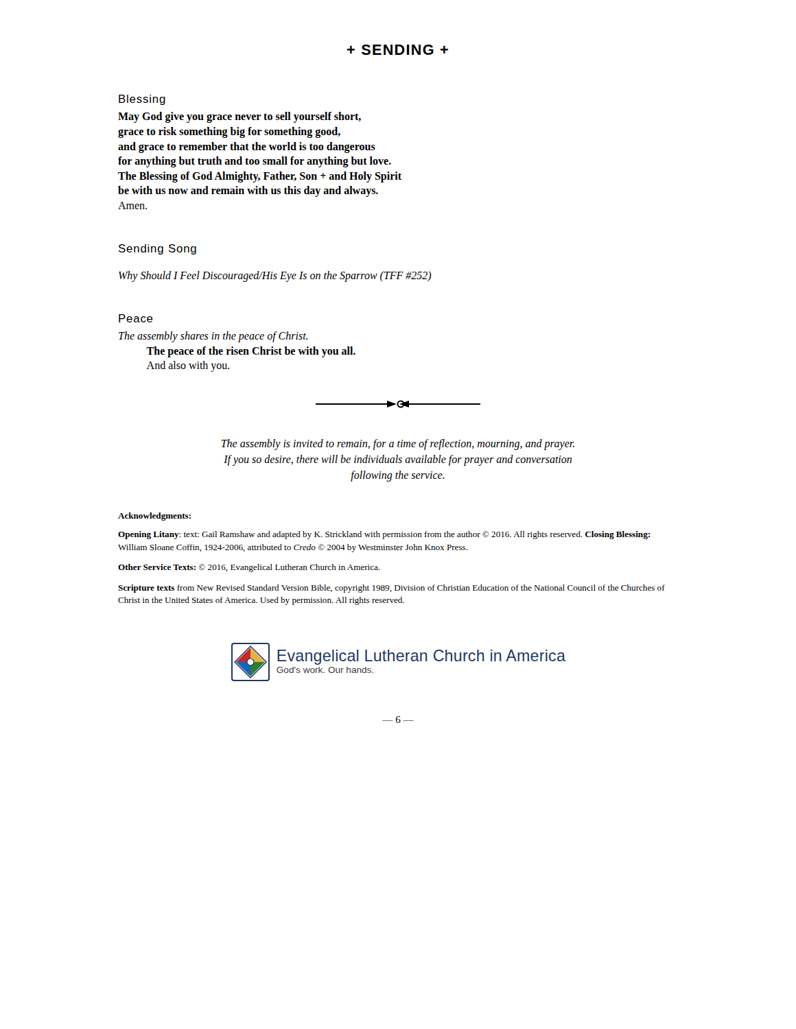+ SENDING +
Blessing
May God give you grace never to sell yourself short,
grace to risk something big for something good,
and grace to remember that the world is too dangerous
for anything but truth and too small for anything but love.
The Blessing of God Almighty, Father, Son + and Holy Spirit
be with us now and remain with us this day and always.
Amen.
Sending Song
Why Should I Feel Discouraged/His Eye Is on the Sparrow (TFF #252)
Peace
The assembly shares in the peace of Christ.
The peace of the risen Christ be with you all.
And also with you.
The assembly is invited to remain, for a time of reflection, mourning, and prayer.
If you so desire, there will be individuals available for prayer and conversation
following the service.
Acknowledgments:
Opening Litany: text: Gail Ramshaw and adapted by K. Strickland with permission from the author © 2016. All rights reserved. Closing Blessing: William Sloane Coffin, 1924-2006, attributed to Credo © 2004 by Westminster John Knox Press.
Other Service Texts: © 2016, Evangelical Lutheran Church in America.
Scripture texts from New Revised Standard Version Bible, copyright 1989, Division of Christian Education of the National Council of the Churches of Christ in the United States of America. Used by permission. All rights reserved.
Evangelical Lutheran Church in America
God's work. Our hands.
— 6 —